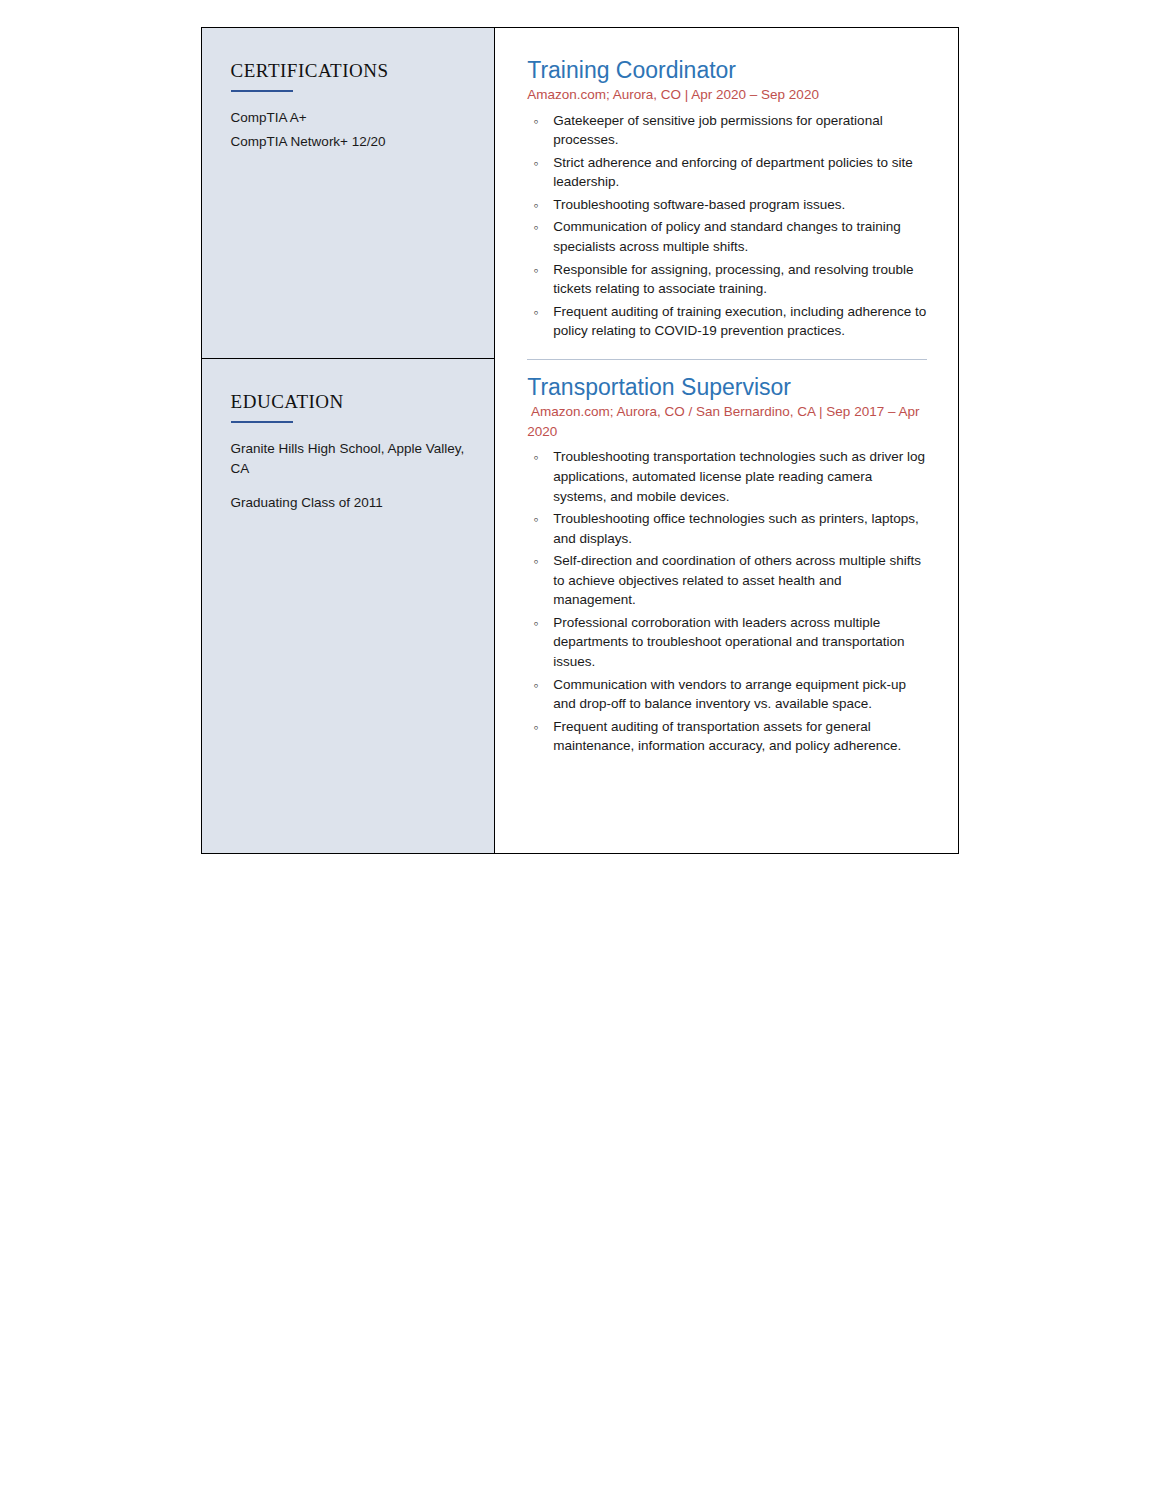CERTIFICATIONS
CompTIA A+
CompTIA Network+ 12/20
EDUCATION
Granite Hills High School, Apple Valley, CA
Graduating Class of 2011
Training Coordinator
Amazon.com; Aurora, CO | Apr 2020 – Sep 2020
Gatekeeper of sensitive job permissions for operational processes.
Strict adherence and enforcing of department policies to site leadership.
Troubleshooting software-based program issues.
Communication of policy and standard changes to training specialists across multiple shifts.
Responsible for assigning, processing, and resolving trouble tickets relating to associate training.
Frequent auditing of training execution, including adherence to policy relating to COVID-19 prevention practices.
Transportation Supervisor
Amazon.com; Aurora, CO / San Bernardino, CA | Sep 2017 – Apr 2020
Troubleshooting transportation technologies such as driver log applications, automated license plate reading camera systems, and mobile devices.
Troubleshooting office technologies such as printers, laptops, and displays.
Self-direction and coordination of others across multiple shifts to achieve objectives related to asset health and management.
Professional corroboration with leaders across multiple departments to troubleshoot operational and transportation issues.
Communication with vendors to arrange equipment pick-up and drop-off to balance inventory vs. available space.
Frequent auditing of transportation assets for general maintenance, information accuracy, and policy adherence.